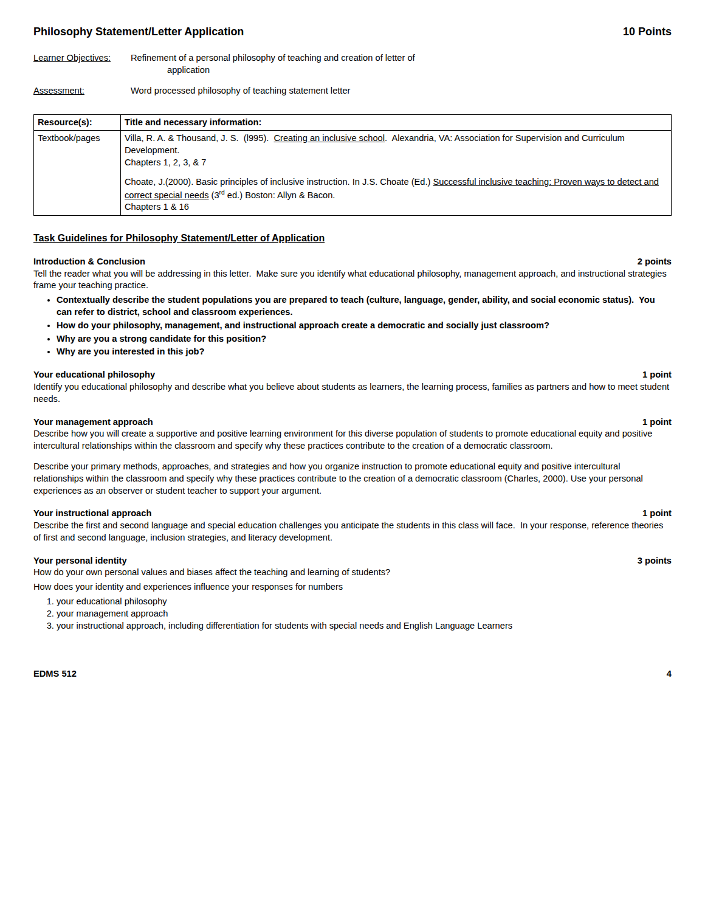Philosophy Statement/Letter Application 10 Points
| Learner Objectives: | Refinement of a personal philosophy of teaching and creation of letter of application |
| Assessment: | Word processed philosophy of teaching statement letter |
| Resource(s): | Title and necessary information: |
| Textbook/pages | Villa, R. A. & Thousand, J. S. (l995). Creating an inclusive school . Alexandria, VA: Association for Supervision and Curriculum Development. Chapters 1, 2, 3, & 7 Choate, J.(2000). Basic principles of inclusive instruction. In J.S. Choate (Ed.) Successful inclusive teaching: Proven ways to detect and correct special needs (3 rd ed.) Boston: Allyn & Bacon. Chapters 1 & 16 |
Task Guidelines for Philosophy Statement/Letter of Application
Introduction & Conclusion 2 points
Tell the reader what you will be addressing in this letter. Make sure you identify what educational philosophy, management approach, and instructional strategies frame your teaching practice.
Contextually describe the student populations you are prepared to teach (culture, language, gender, ability, and social economic status). You can refer to district, school and classroom experiences.
How do your philosophy, management, and instructional approach create a democratic and socially just classroom?
Why are you a strong candidate for this position?
Why are you interested in this job?
Your educational philosophy 1 point
Identify you educational philosophy and describe what you believe about students as learners, the learning process, families as partners and how to meet student needs.
Your management approach 1 point
Describe how you will create a supportive and positive learning environment for this diverse population of students to promote educational equity and positive intercultural relationships within the classroom and specify why these practices contribute to the creation of a democratic classroom.
Describe your primary methods, approaches, and strategies and how you organize instruction to promote educational equity and positive intercultural relationships within the classroom and specify why these practices contribute to the creation of a democratic classroom (Charles, 2000). Use your personal experiences as an observer or student teacher to support your argument.
Your instructional approach 1 point
Describe the first and second language and special education challenges you anticipate the students in this class will face. In your response, reference theories of first and second language, inclusion strategies, and literacy development.
Your personal identity 3 points
How do your own personal values and biases affect the teaching and learning of students?
How does your identity and experiences influence your responses for numbers
your educational philosophy
your management approach
your instructional approach, including differentiation for students with special needs and English Language Learners
EDMS 512 4